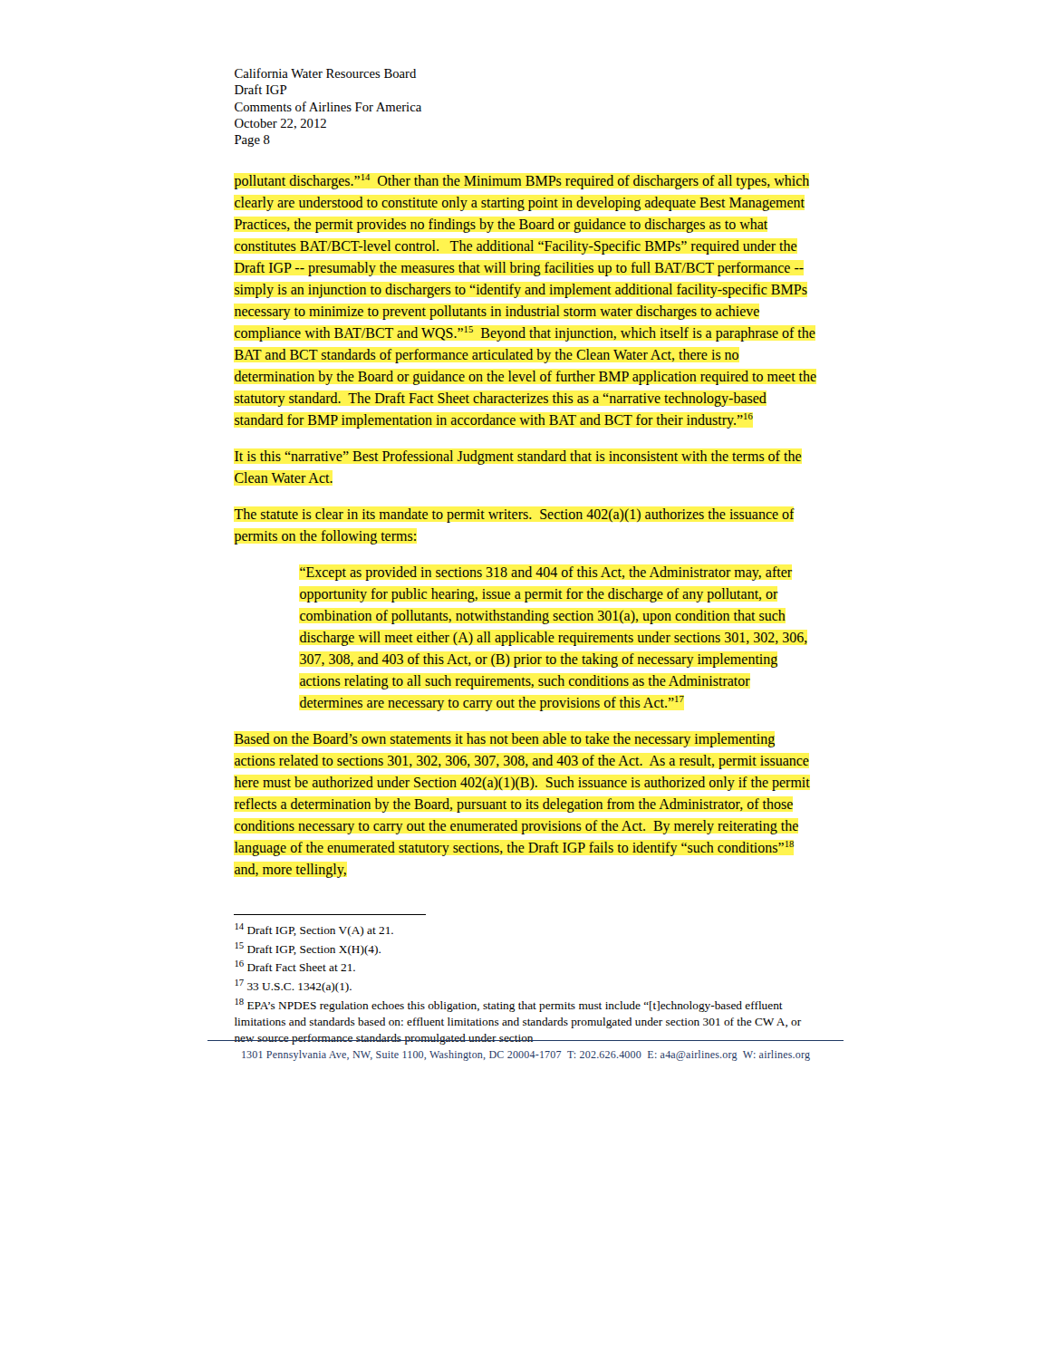California Water Resources Board
Draft IGP
Comments of Airlines For America
October 22, 2012
Page 8
pollutant discharges.”14 Other than the Minimum BMPs required of dischargers of all types, which clearly are understood to constitute only a starting point in developing adequate Best Management Practices, the permit provides no findings by the Board or guidance to discharges as to what constitutes BAT/BCT-level control. The additional “Facility-Specific BMPs” required under the Draft IGP -- presumably the measures that will bring facilities up to full BAT/BCT performance -- simply is an injunction to dischargers to “identify and implement additional facility-specific BMPs necessary to minimize to prevent pollutants in industrial storm water discharges to achieve compliance with BAT/BCT and WQS.”15 Beyond that injunction, which itself is a paraphrase of the BAT and BCT standards of performance articulated by the Clean Water Act, there is no determination by the Board or guidance on the level of further BMP application required to meet the statutory standard. The Draft Fact Sheet characterizes this as a “narrative technology-based standard for BMP implementation in accordance with BAT and BCT for their industry.”16
It is this “narrative” Best Professional Judgment standard that is inconsistent with the terms of the Clean Water Act.
The statute is clear in its mandate to permit writers. Section 402(a)(1) authorizes the issuance of permits on the following terms:
“Except as provided in sections 318 and 404 of this Act, the Administrator may, after opportunity for public hearing, issue a permit for the discharge of any pollutant, or combination of pollutants, notwithstanding section 301(a), upon condition that such discharge will meet either (A) all applicable requirements under sections 301, 302, 306, 307, 308, and 403 of this Act, or (B) prior to the taking of necessary implementing actions relating to all such requirements, such conditions as the Administrator determines are necessary to carry out the provisions of this Act.”17
Based on the Board’s own statements it has not been able to take the necessary implementing actions related to sections 301, 302, 306, 307, 308, and 403 of the Act. As a result, permit issuance here must be authorized under Section 402(a)(1)(B). Such issuance is authorized only if the permit reflects a determination by the Board, pursuant to its delegation from the Administrator, of those conditions necessary to carry out the enumerated provisions of the Act. By merely reiterating the language of the enumerated statutory sections, the Draft IGP fails to identify “such conditions”18 and, more tellingly,
14 Draft IGP, Section V(A) at 21.
15 Draft IGP, Section X(H)(4).
16 Draft Fact Sheet at 21.
17 33 U.S.C. 1342(a)(1).
18 EPA’s NPDES regulation echoes this obligation, stating that permits must include “[t]echnology-based effluent limitations and standards based on: effluent limitations and standards promulgated under section 301 of the CW A, or new source performance standards promulgated under section
1301 Pennsylvania Ave, NW, Suite 1100, Washington, DC 20004-1707 T: 202.626.4000 E: a4a@airlines.org W: airlines.org